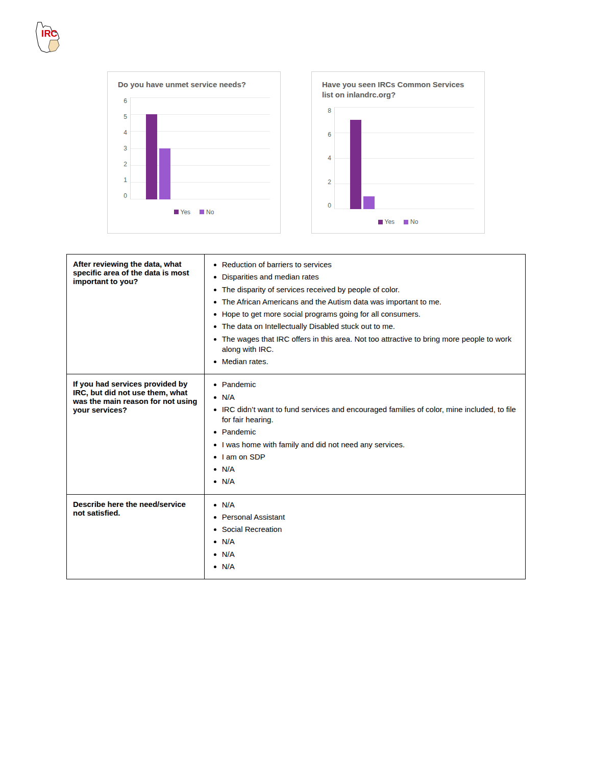I R C
Do you have unmet service needs?
6543210
Yes No
Have you seen IRCs Common Services list on inlandrc.org?
86420
Yes No
| After reviewing the data, what specific area of the data is most important to you? | Reduction of barriers to services Disparities and median rates The disparity of services received by people of color. The African Americans and the Autism data was important to me. Hope to get more social programs going for all consumers. The data on Intellectually Disabled stuck out to me. The wages that IRC offers in this area. Not too attractive to bring more people to work along with IRC. Median rates. |
| If you had services provided by IRC, but did not use them, what was the main reason for not using your services? | Pandemic N/A IRC didn’t want to fund services and encouraged families of color, mine included, to file for fair hearing. Pandemic I was home with family and did not need any services. I am on SDP N/A N/A |
| Describe here the need/service not satisfied. | N/A Personal Assistant Social Recreation N/A N/A N/A |